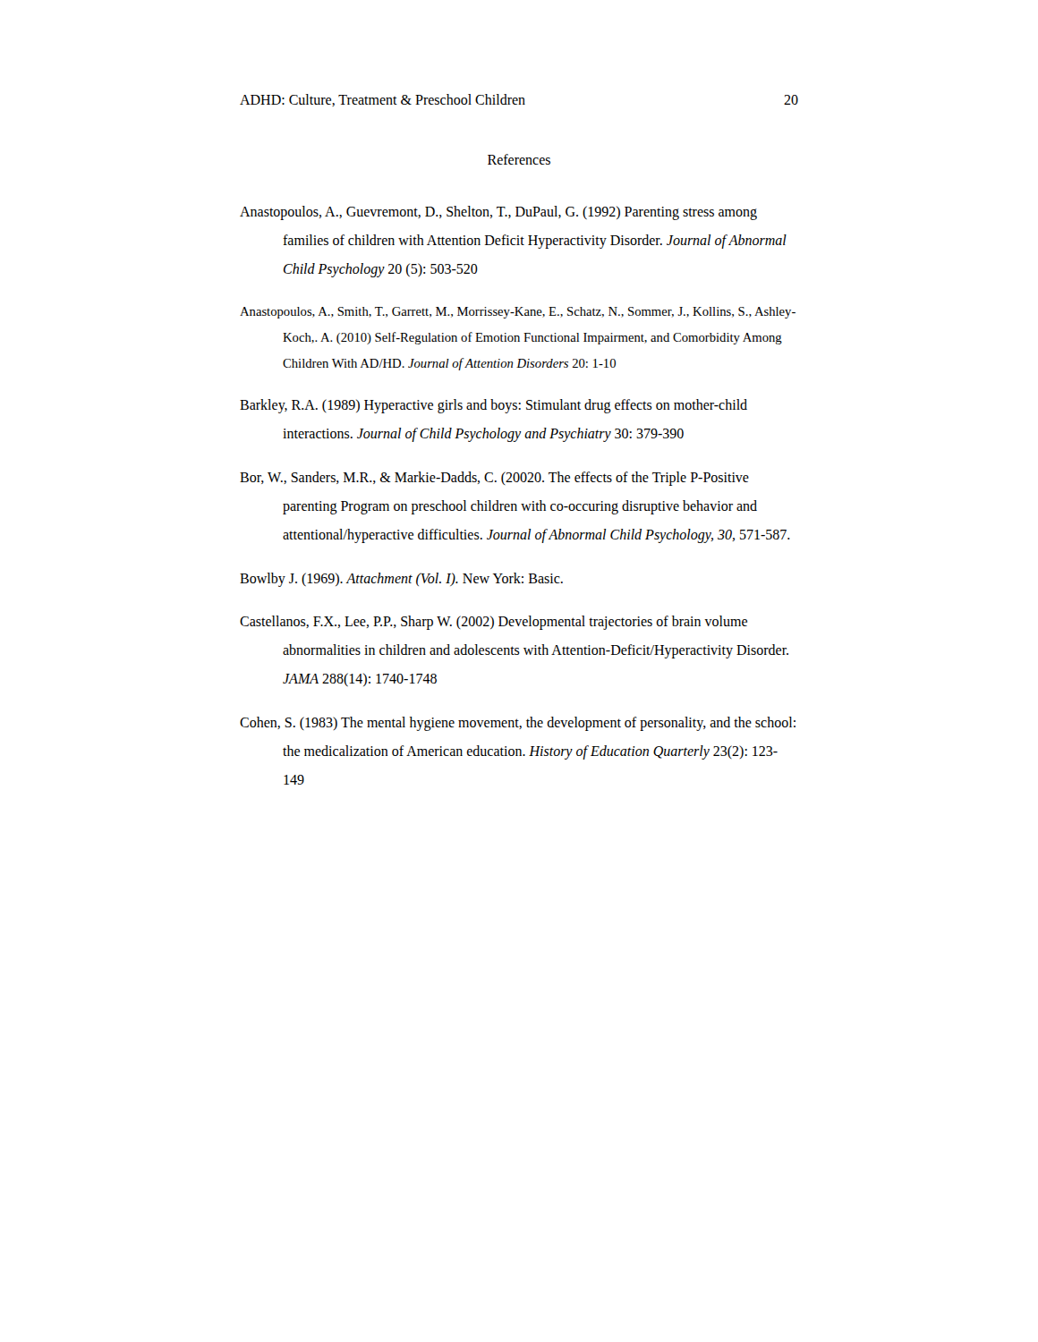ADHD: Culture, Treatment & Preschool Children 20
References
Anastopoulos, A., Guevremont, D., Shelton, T., DuPaul, G. (1992) Parenting stress among families of children with Attention Deficit Hyperactivity Disorder. Journal of Abnormal Child Psychology 20 (5): 503-520
Anastopoulos, A., Smith, T., Garrett, M., Morrissey-Kane, E., Schatz, N., Sommer, J., Kollins, S., Ashley-Koch,. A. (2010) Self-Regulation of Emotion Functional Impairment, and Comorbidity Among Children With AD/HD. Journal of Attention Disorders 20: 1-10
Barkley, R.A. (1989) Hyperactive girls and boys: Stimulant drug effects on mother-child interactions. Journal of Child Psychology and Psychiatry 30: 379-390
Bor, W., Sanders, M.R., & Markie-Dadds, C. (20020. The effects of the Triple P-Positive parenting Program on preschool children with co-occuring disruptive behavior and attentional/hyperactive difficulties. Journal of Abnormal Child Psychology, 30, 571-587.
Bowlby J. (1969). Attachment (Vol. I). New York: Basic.
Castellanos, F.X., Lee, P.P., Sharp W. (2002) Developmental trajectories of brain volume abnormalities in children and adolescents with Attention-Deficit/Hyperactivity Disorder. JAMA 288(14): 1740-1748
Cohen, S. (1983) The mental hygiene movement, the development of personality, and the school: the medicalization of American education. History of Education Quarterly 23(2): 123-149